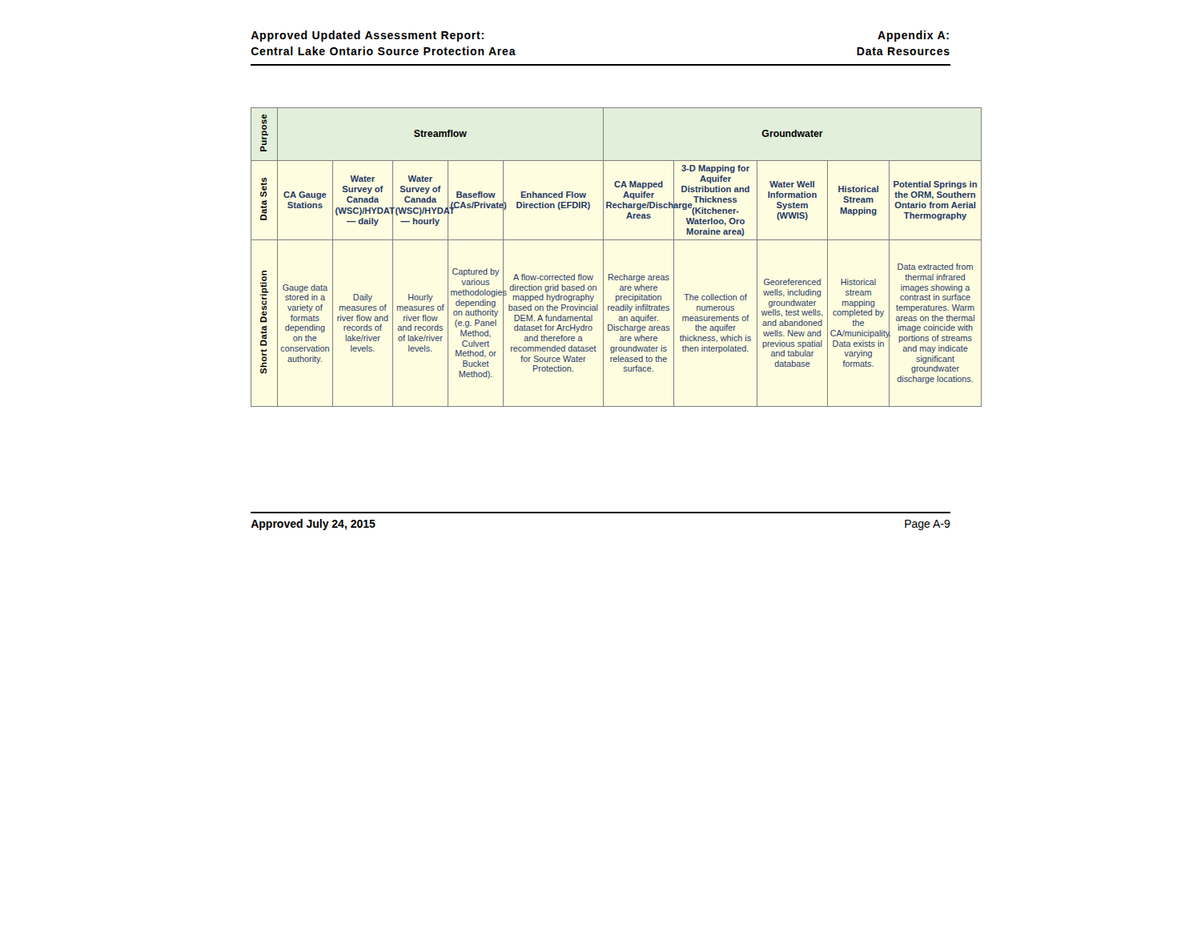Approved Updated Assessment Report:
Central Lake Ontario Source Protection Area
Appendix A:
Data Resources
| Purpose | Streamflow | Groundwater |
| Data Sets | CA Gauge Stations | Water Survey of Canada (WSC)/HYDAT — daily | Water Survey of Canada (WSC)/HYDAT — hourly | Baseflow (CAs/Private) | Enhanced Flow Direction (EFDIR) | CA Mapped Aquifer Recharge/Discharge Areas | 3-D Mapping for Aquifer Distribution and Thickness (Kitchener-Waterloo, Oro Moraine area) | Water Well Information System (WWIS) | Historical Stream Mapping | Potential Springs in the ORM, Southern Ontario from Aerial Thermography |
| Short Data Description | Gauge data stored in a variety of formats depending on the conservation authority. | Daily measures of river flow and records of lake/river levels. | Hourly measures of river flow and records of lake/river levels. | Captured by various methodologies depending on authority (e.g. Panel Method, Culvert Method, or Bucket Method). | A flow-corrected flow direction grid based on mapped hydrography based on the Provincial DEM. A fundamental dataset for ArcHydro and therefore a recommended dataset for Source Water Protection. | Recharge areas are where precipitation readily infiltrates an aquifer. Discharge areas are where groundwater is released to the surface. | The collection of numerous measurements of the aquifer thickness, which is then interpolated. | Georeferenced wells, including groundwater wells, test wells, and abandoned wells. New and previous spatial and tabular database | Historical stream mapping completed by the CA/municipality. Data exists in varying formats. | Data extracted from thermal infrared images showing a contrast in surface temperatures. Warm areas on the thermal image coincide with portions of streams and may indicate significant groundwater discharge locations. |
Approved July 24, 2015
Page A-9